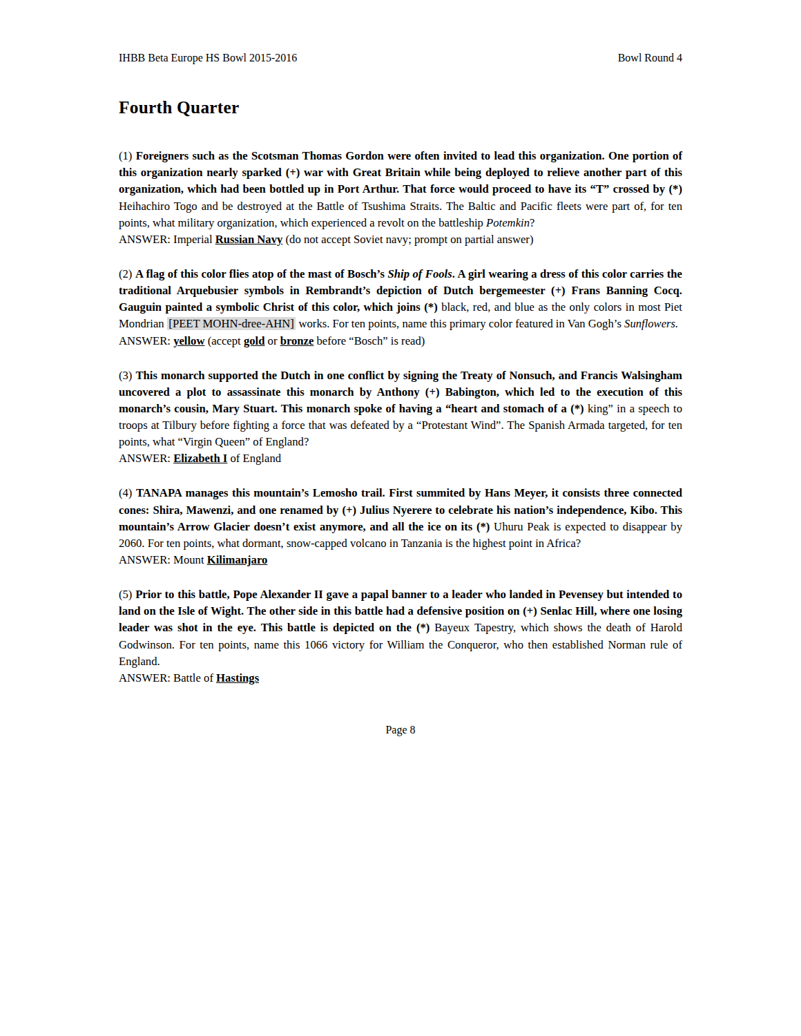IHBB Beta Europe HS Bowl 2015-2016 Bowl Round 4
Fourth Quarter
(1) Foreigners such as the Scotsman Thomas Gordon were often invited to lead this organization. One portion of this organization nearly sparked (+) war with Great Britain while being deployed to relieve another part of this organization, which had been bottled up in Port Arthur. That force would proceed to have its “T” crossed by (*) Heihachiro Togo and be destroyed at the Battle of Tsushima Straits. The Baltic and Pacific fleets were part of, for ten points, what military organization, which experienced a revolt on the battleship Potemkin?
ANSWER: Imperial Russian Navy (do not accept Soviet navy; prompt on partial answer)
(2) A flag of this color flies atop of the mast of Bosch’s Ship of Fools. A girl wearing a dress of this color carries the traditional Arquebusier symbols in Rembrandt’s depiction of Dutch bergemeester (+) Frans Banning Cocq. Gauguin painted a symbolic Christ of this color, which joins (*) black, red, and blue as the only colors in most Piet Mondrian [PEET MOHN-dree-AHN] works. For ten points, name this primary color featured in Van Gogh’s Sunflowers.
ANSWER: yellow (accept gold or bronze before “Bosch” is read)
(3) This monarch supported the Dutch in one conflict by signing the Treaty of Nonsuch, and Francis Walsingham uncovered a plot to assassinate this monarch by Anthony (+) Babington, which led to the execution of this monarch’s cousin, Mary Stuart. This monarch spoke of having a “heart and stomach of a (*) king” in a speech to troops at Tilbury before fighting a force that was defeated by a “Protestant Wind”. The Spanish Armada targeted, for ten points, what “Virgin Queen” of England?
ANSWER: Elizabeth I of England
(4) TANAPA manages this mountain’s Lemosho trail. First summited by Hans Meyer, it consists three connected cones: Shira, Mawenzi, and one renamed by (+) Julius Nyerere to celebrate his nation’s independence, Kibo. This mountain’s Arrow Glacier doesn’t exist anymore, and all the ice on its (*) Uhuru Peak is expected to disappear by 2060. For ten points, what dormant, snow-capped volcano in Tanzania is the highest point in Africa?
ANSWER: Mount Kilimanjaro
(5) Prior to this battle, Pope Alexander II gave a papal banner to a leader who landed in Pevensey but intended to land on the Isle of Wight. The other side in this battle had a defensive position on (+) Senlac Hill, where one losing leader was shot in the eye. This battle is depicted on the (*) Bayeux Tapestry, which shows the death of Harold Godwinson. For ten points, name this 1066 victory for William the Conqueror, who then established Norman rule of England.
ANSWER: Battle of Hastings
Page 8